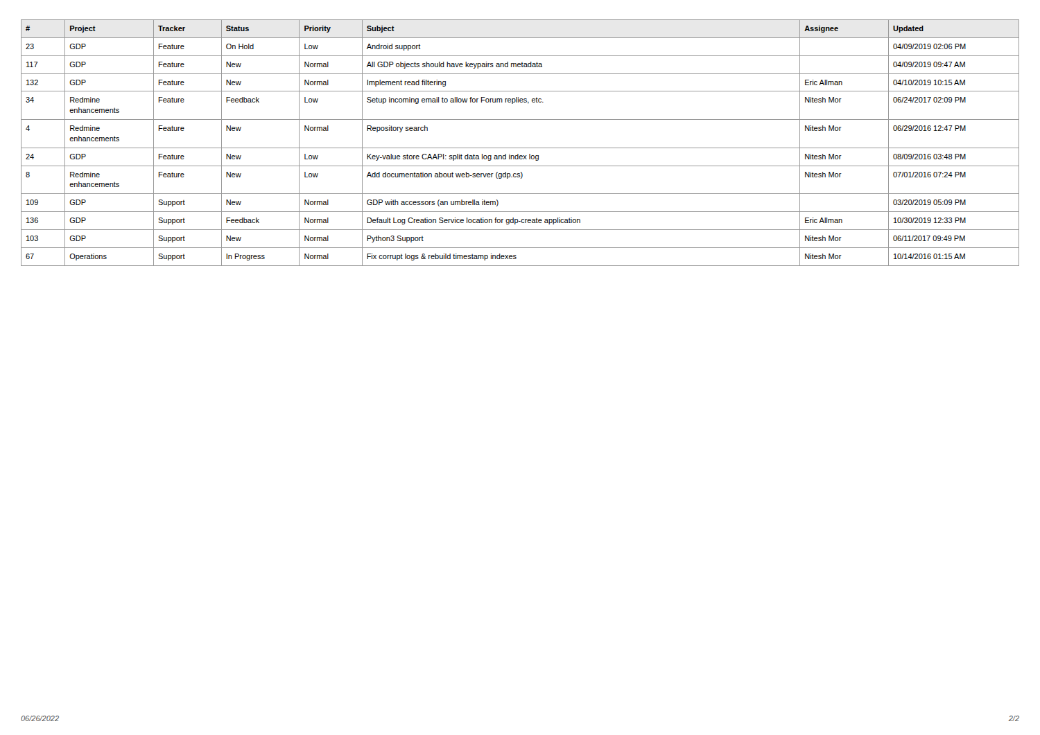| # | Project | Tracker | Status | Priority | Subject | Assignee | Updated |
| --- | --- | --- | --- | --- | --- | --- | --- |
| 23 | GDP | Feature | On Hold | Low | Android support | | 04/09/2019 02:06 PM |
| 117 | GDP | Feature | New | Normal | All GDP objects should have keypairs and metadata | | 04/09/2019 09:47 AM |
| 132 | GDP | Feature | New | Normal | Implement read filtering | Eric Allman | 04/10/2019 10:15 AM |
| 34 | Redmine enhancements | Feature | Feedback | Low | Setup incoming email to allow for Forum replies, etc. | Nitesh Mor | 06/24/2017 02:09 PM |
| 4 | Redmine enhancements | Feature | New | Normal | Repository search | Nitesh Mor | 06/29/2016 12:47 PM |
| 24 | GDP | Feature | New | Low | Key-value store CAAPI: split data log and index log | Nitesh Mor | 08/09/2016 03:48 PM |
| 8 | Redmine enhancements | Feature | New | Low | Add documentation about web-server (gdp.cs) | Nitesh Mor | 07/01/2016 07:24 PM |
| 109 | GDP | Support | New | Normal | GDP with accessors (an umbrella item) | | 03/20/2019 05:09 PM |
| 136 | GDP | Support | Feedback | Normal | Default Log Creation Service location for gdp-create application | Eric Allman | 10/30/2019 12:33 PM |
| 103 | GDP | Support | New | Normal | Python3 Support | Nitesh Mor | 06/11/2017 09:49 PM |
| 67 | Operations | Support | In Progress | Normal | Fix corrupt logs & rebuild timestamp indexes | Nitesh Mor | 10/14/2016 01:15 AM |
06/26/2022 2/2